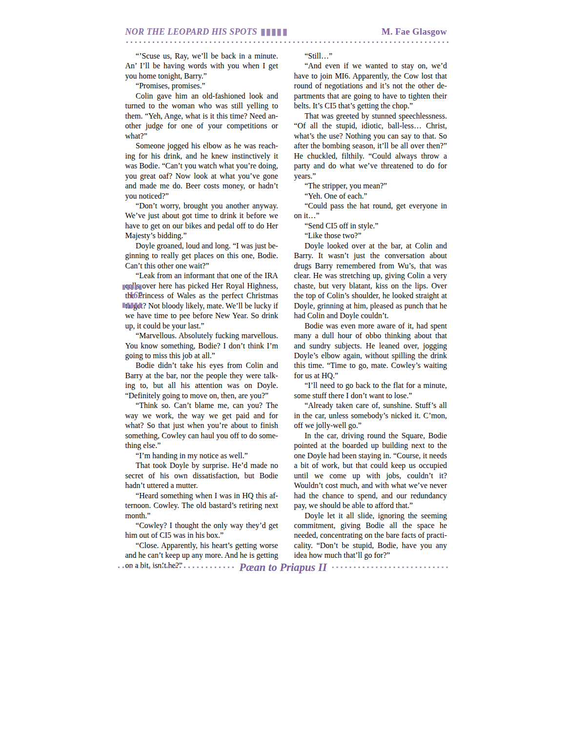Nor the Leopard His Spots ▮▮▮▮▮ M. Fae Glasgow
▮▮▮▮▮ 162 ▮▮▮▮▮
“’Scuse us, Ray, we’ll be back in a minute. An’ I’ll be having words with you when I get you home tonight, Barry.”
“Promises, promises.”
Colin gave him an old-fashioned look and turned to the woman who was still yelling to them. “Yeh, Ange, what is it this time? Need another judge for one of your competitions or what?”
Someone jogged his elbow as he was reaching for his drink, and he knew instinctively it was Bodie. “Can’t you watch what you’re doing, you great oaf? Now look at what you’ve gone and made me do. Beer costs money, or hadn’t you noticed?”
“Don’t worry, brought you another anyway. We’ve just about got time to drink it before we have to get on our bikes and pedal off to do Her Majesty’s bidding.”
Doyle groaned, loud and long. “I was just beginning to really get places on this one, Bodie. Can’t this other one wait?”
“Leak from an informant that one of the IRA cells over here has picked Her Royal Highness, the Princess of Wales as the perfect Christmas target? Not bloody likely, mate. We’ll be lucky if we have time to pee before New Year. So drink up, it could be your last.”
“Marvellous. Absolutely fucking marvellous. You know something, Bodie? I don’t think I’m going to miss this job at all.”
Bodie didn’t take his eyes from Colin and Barry at the bar, nor the people they were talking to, but all his attention was on Doyle. “Definitely going to move on, then, are you?”
“Think so. Can’t blame me, can you? The way we work, the way we get paid and for what? So that just when you’re about to finish something, Cowley can haul you off to do something else.”
“I’m handing in my notice as well.”
That took Doyle by surprise. He’d made no secret of his own dissatisfaction, but Bodie hadn’t uttered a mutter.
“Heard something when I was in HQ this afternoon. Cowley. The old bastard’s retiring next month.”
“Cowley? I thought the only way they’d get him out of CI5 was in his box.”
“Close. Apparently, his heart’s getting worse and he can’t keep up any more. And he is getting on a bit, isn’t he?”
“Still…”
“And even if we wanted to stay on, we’d have to join MI6. Apparently, the Cow lost that round of negotiations and it’s not the other departments that are going to have to tighten their belts. It’s CI5 that’s getting the chop.”
That was greeted by stunned speechlessness. “Of all the stupid, idiotic, ball-less… Christ, what’s the use? Nothing you can say to that. So after the bombing season, it’ll be all over then?” He chuckled, filthily. “Could always throw a party and do what we’ve threatened to do for years.”
“The stripper, you mean?”
“Yeh. One of each.”
“Could pass the hat round, get everyone in on it…”
“Send CI5 off in style.”
“Like those two?”
Doyle looked over at the bar, at Colin and Barry. It wasn’t just the conversation about drugs Barry remembered from Wu’s, that was clear. He was stretching up, giving Colin a very chaste, but very blatant, kiss on the lips. Over the top of Colin’s shoulder, he looked straight at Doyle, grinning at him, pleased as punch that he had Colin and Doyle couldn’t.
Bodie was even more aware of it, had spent many a dull hour of obbo thinking about that and sundry subjects. He leaned over, jogging Doyle’s elbow again, without spilling the drink this time. “Time to go, mate. Cowley’s waiting for us at HQ.”
“I’ll need to go back to the flat for a minute, some stuff there I don’t want to lose.”
“Already taken care of, sunshine. Stuff’s all in the car, unless somebody’s nicked it. C’mon, off we jolly-well go.”
In the car, driving round the Square, Bodie pointed at the boarded up building next to the one Doyle had been staying in. “Course, it needs a bit of work, but that could keep us occupied until we come up with jobs, couldn’t it? Wouldn’t cost much, and with what we’ve never had the chance to spend, and our redundancy pay, we should be able to afford that.”
Doyle let it all slide, ignoring the seeming commitment, giving Bodie all the space he needed, concentrating on the bare facts of practicality. “Don’t be stupid, Bodie, have you any idea how much that’ll go for?”
Pæan to Priapus II